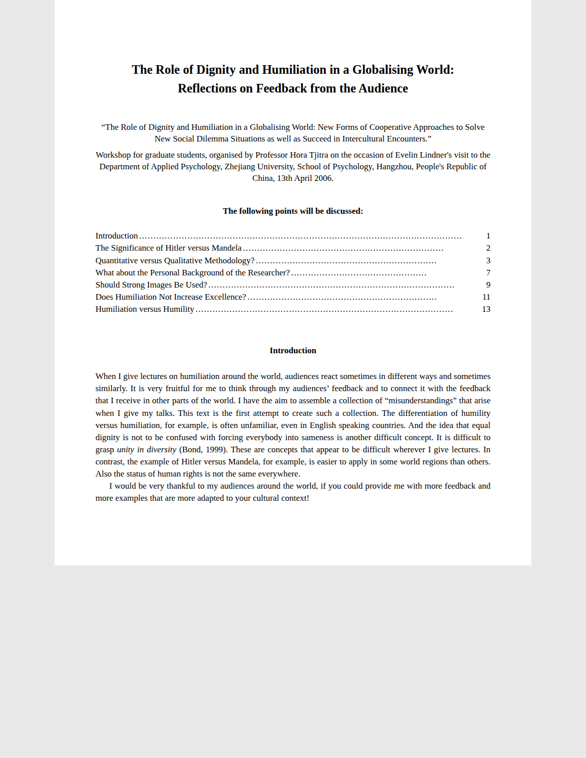The Role of Dignity and Humiliation in a Globalising World:
Reflections on Feedback from the Audience
“The Role of Dignity and Humiliation in a Globalising World: New Forms of Cooperative Approaches to Solve New Social Dilemma Situations as well as Succeed in Intercultural Encounters.”
Workshop for graduate students, organised by Professor Hora Tjitra on the occasion of Evelin Lindner's visit to the Department of Applied Psychology, Zhejiang University, School of Psychology, Hangzhou, People's Republic of China, 13th April 2006.
The following points will be discussed:
Introduction.................................................................................................................. 1
The Significance of Hitler versus Mandela....................................................................... 2
Quantitative versus Qualitative Methodology?................................................................ 3
What about the Personal Background of the Researcher?................................................ 7
Should Strong Images Be Used?....................................................................................... 9
Does Humiliation Not Increase Excellence?................................................................... 11
Humiliation versus Humility........................................................................................... 13
Introduction
When I give lectures on humiliation around the world, audiences react sometimes in different ways and sometimes similarly. It is very fruitful for me to think through my audiences’ feedback and to connect it with the feedback that I receive in other parts of the world. I have the aim to assemble a collection of “misunderstandings” that arise when I give my talks. This text is the first attempt to create such a collection. The differentiation of humility versus humiliation, for example, is often unfamiliar, even in English speaking countries. And the idea that equal dignity is not to be confused with forcing everybody into sameness is another difficult concept. It is difficult to grasp unity in diversity (Bond, 1999). These are concepts that appear to be difficult wherever I give lectures. In contrast, the example of Hitler versus Mandela, for example, is easier to apply in some world regions than others. Also the status of human rights is not the same everywhere.
I would be very thankful to my audiences around the world, if you could provide me with more feedback and more examples that are more adapted to your cultural context!